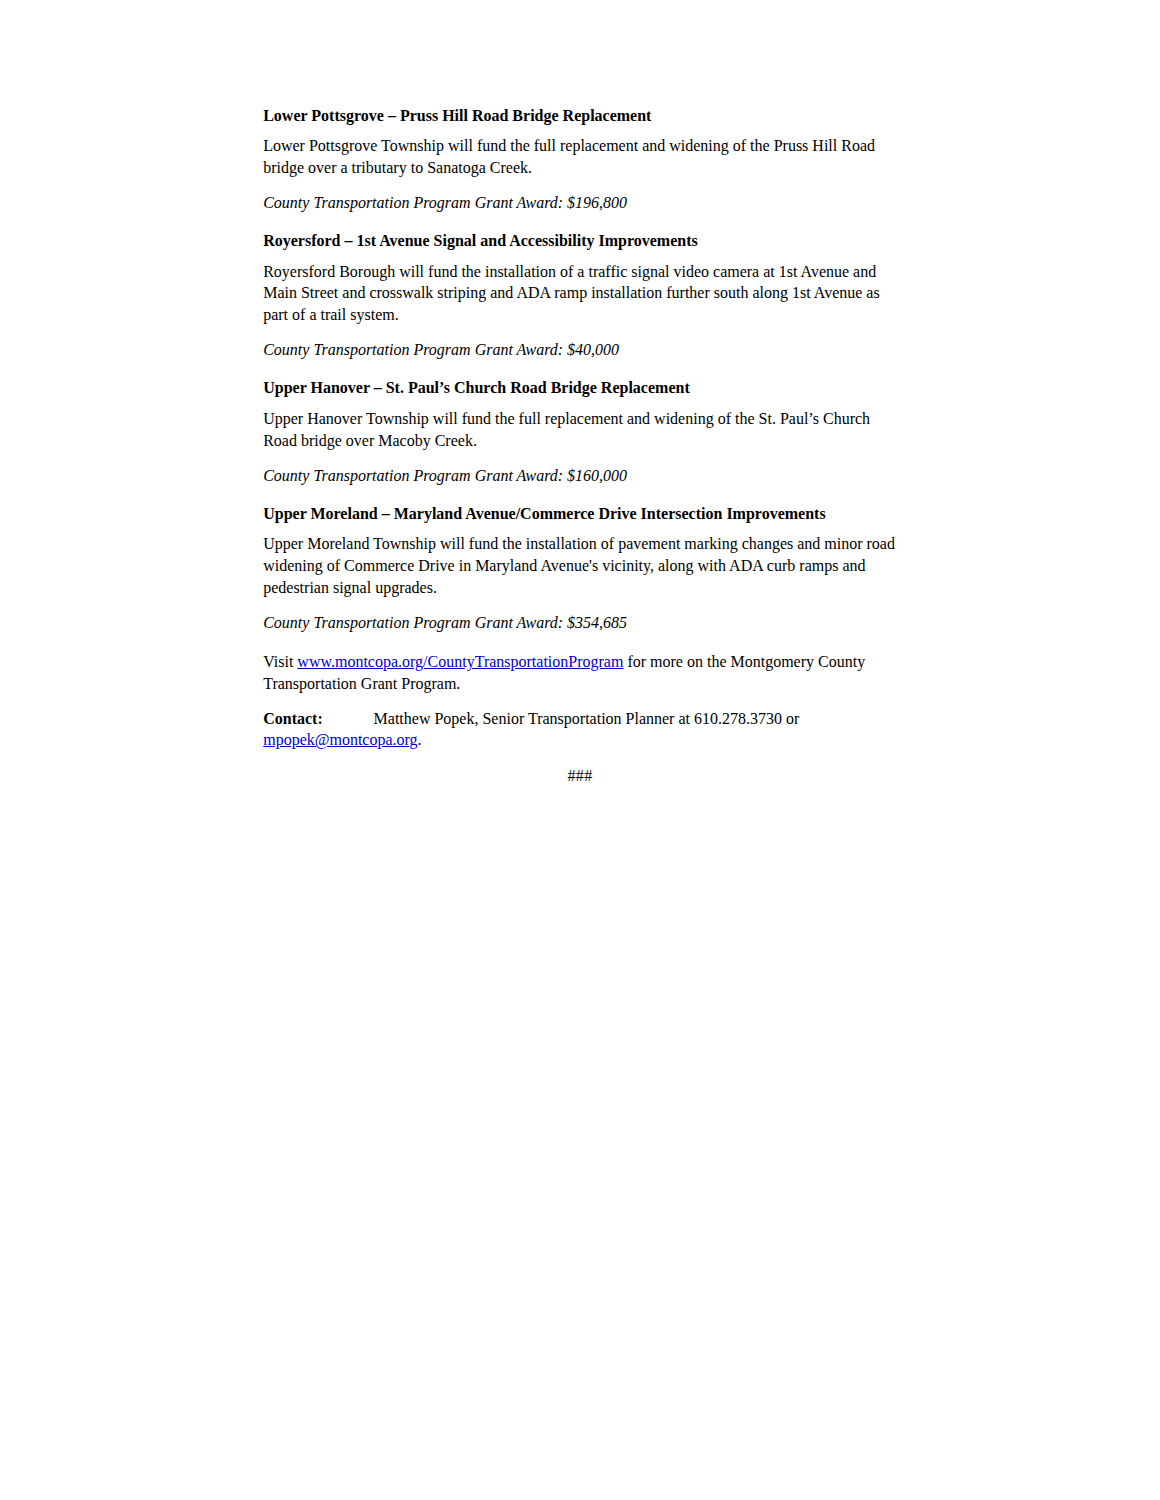Lower Pottsgrove – Pruss Hill Road Bridge Replacement
Lower Pottsgrove Township will fund the full replacement and widening of the Pruss Hill Road bridge over a tributary to Sanatoga Creek.
County Transportation Program Grant Award: $196,800
Royersford – 1st Avenue Signal and Accessibility Improvements
Royersford Borough will fund the installation of a traffic signal video camera at 1st Avenue and Main Street and crosswalk striping and ADA ramp installation further south along 1st Avenue as part of a trail system.
County Transportation Program Grant Award: $40,000
Upper Hanover – St. Paul’s Church Road Bridge Replacement
Upper Hanover Township will fund the full replacement and widening of the St. Paul’s Church Road bridge over Macoby Creek.
County Transportation Program Grant Award: $160,000
Upper Moreland – Maryland Avenue/Commerce Drive Intersection Improvements
Upper Moreland Township will fund the installation of pavement marking changes and minor road widening of Commerce Drive in Maryland Avenue's vicinity, along with ADA curb ramps and pedestrian signal upgrades.
County Transportation Program Grant Award: $354,685
Visit www.montcopa.org/CountyTransportationProgram for more on the Montgomery County Transportation Grant Program.
Contact: Matthew Popek, Senior Transportation Planner at 610.278.3730 or mpopek@montcopa.org.
###